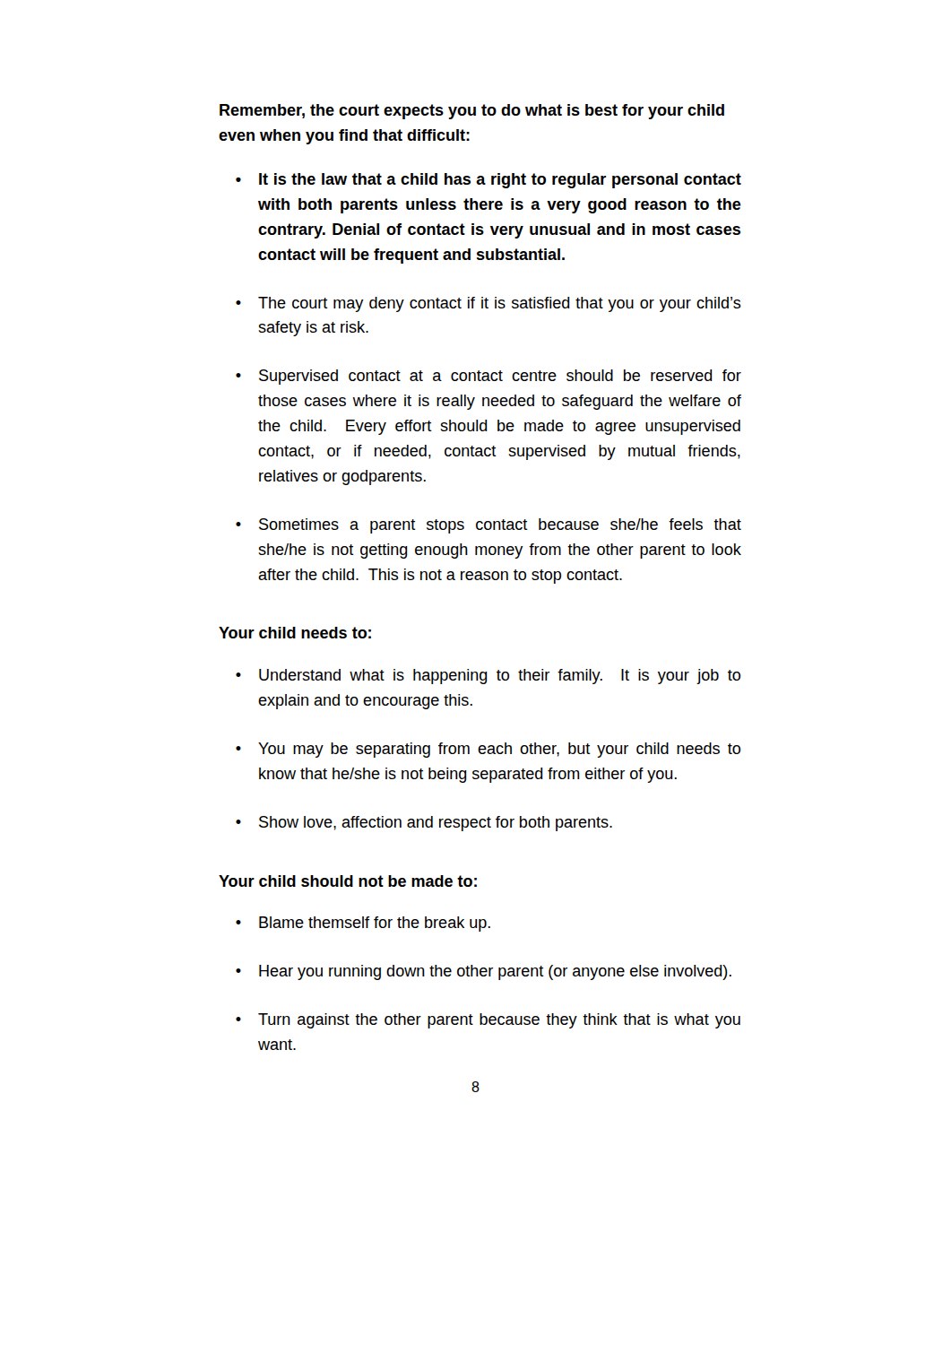Remember, the court expects you to do what is best for your child even when you find that difficult:
It is the law that a child has a right to regular personal contact with both parents unless there is a very good reason to the contrary. Denial of contact is very unusual and in most cases contact will be frequent and substantial.
The court may deny contact if it is satisfied that you or your child’s safety is at risk.
Supervised contact at a contact centre should be reserved for those cases where it is really needed to safeguard the welfare of the child. Every effort should be made to agree unsupervised contact, or if needed, contact supervised by mutual friends, relatives or godparents.
Sometimes a parent stops contact because she/he feels that she/he is not getting enough money from the other parent to look after the child. This is not a reason to stop contact.
Your child needs to:
Understand what is happening to their family. It is your job to explain and to encourage this.
You may be separating from each other, but your child needs to know that he/she is not being separated from either of you.
Show love, affection and respect for both parents.
Your child should not be made to:
Blame themself for the break up.
Hear you running down the other parent (or anyone else involved).
Turn against the other parent because they think that is what you want.
8